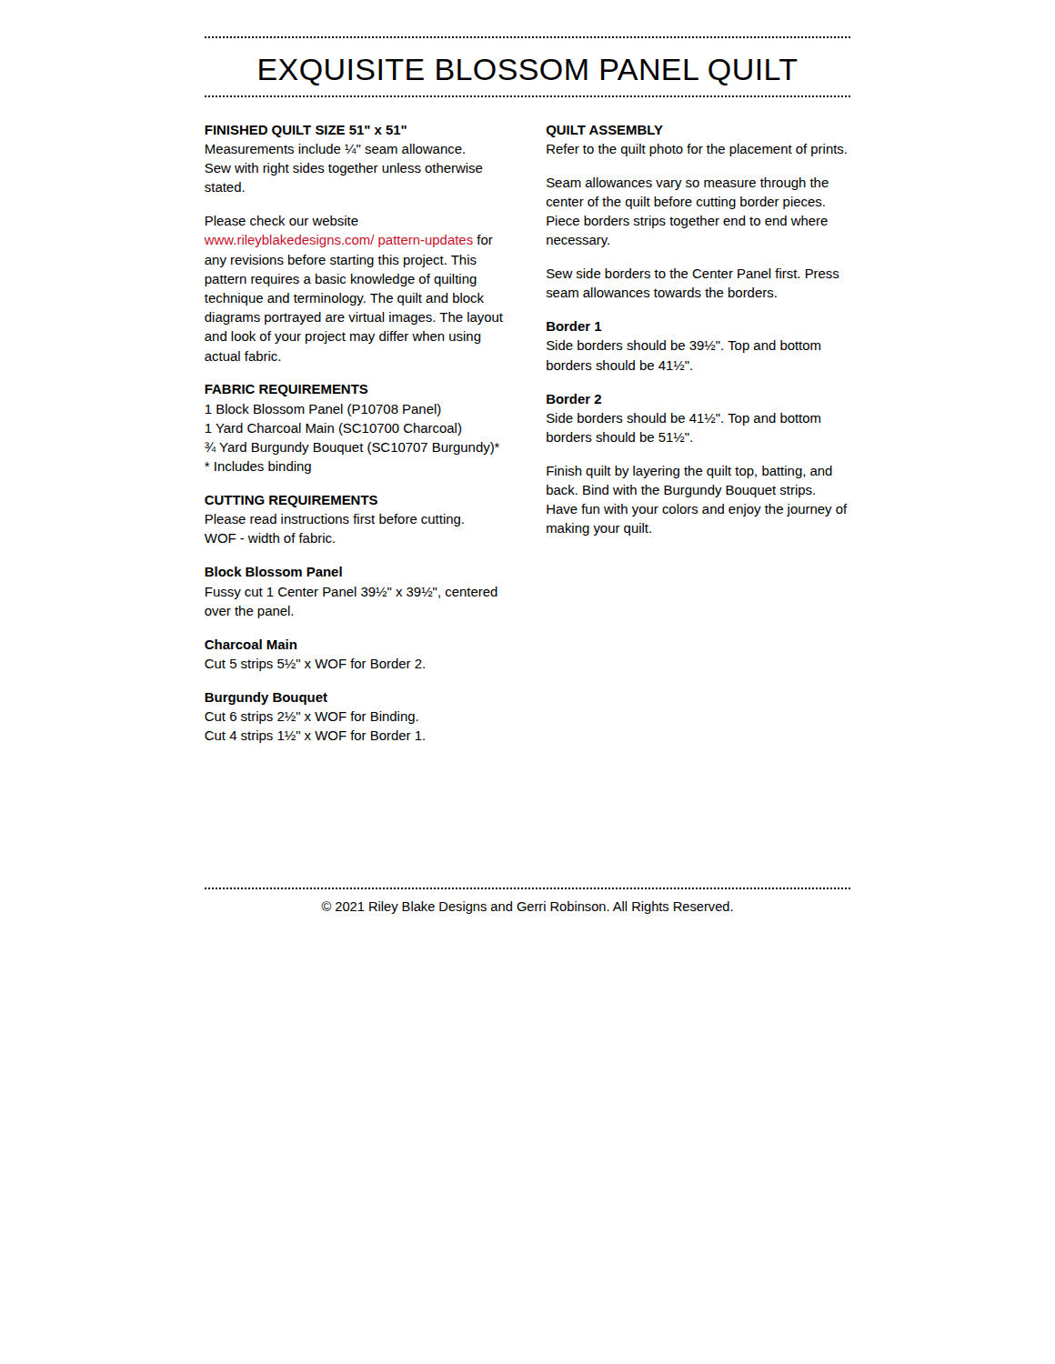EXQUISITE BLOSSOM PANEL QUILT
FINISHED QUILT SIZE 51" x 51"
Measurements include ¼" seam allowance.
Sew with right sides together unless otherwise stated.
Please check our website www.rileyblakedesigns.com/ pattern-updates for any revisions before starting this project. This pattern requires a basic knowledge of quilting technique and terminology. The quilt and block diagrams portrayed are virtual images. The layout and look of your project may differ when using actual fabric.
FABRIC REQUIREMENTS
1 Block Blossom Panel (P10708 Panel)
1 Yard Charcoal Main (SC10700 Charcoal)
¾ Yard Burgundy Bouquet (SC10707 Burgundy)*
* Includes binding
CUTTING REQUIREMENTS
Please read instructions first before cutting.
WOF - width of fabric.
Block Blossom Panel
Fussy cut 1 Center Panel 39½" x 39½", centered over the panel.
Charcoal Main
Cut 5 strips 5½" x WOF for Border 2.
Burgundy Bouquet
Cut 6 strips 2½" x WOF for Binding.
Cut 4 strips 1½" x WOF for Border 1.
QUILT ASSEMBLY
Refer to the quilt photo for the placement of prints.
Seam allowances vary so measure through the center of the quilt before cutting border pieces. Piece borders strips together end to end where necessary.
Sew side borders to the Center Panel first. Press seam allowances towards the borders.
Border 1
Side borders should be 39½". Top and bottom borders should be 41½".
Border 2
Side borders should be 41½". Top and bottom borders should be 51½".
Finish quilt by layering the quilt top, batting, and back. Bind with the Burgundy Bouquet strips. Have fun with your colors and enjoy the journey of making your quilt.
© 2021 Riley Blake Designs and Gerri Robinson. All Rights Reserved.